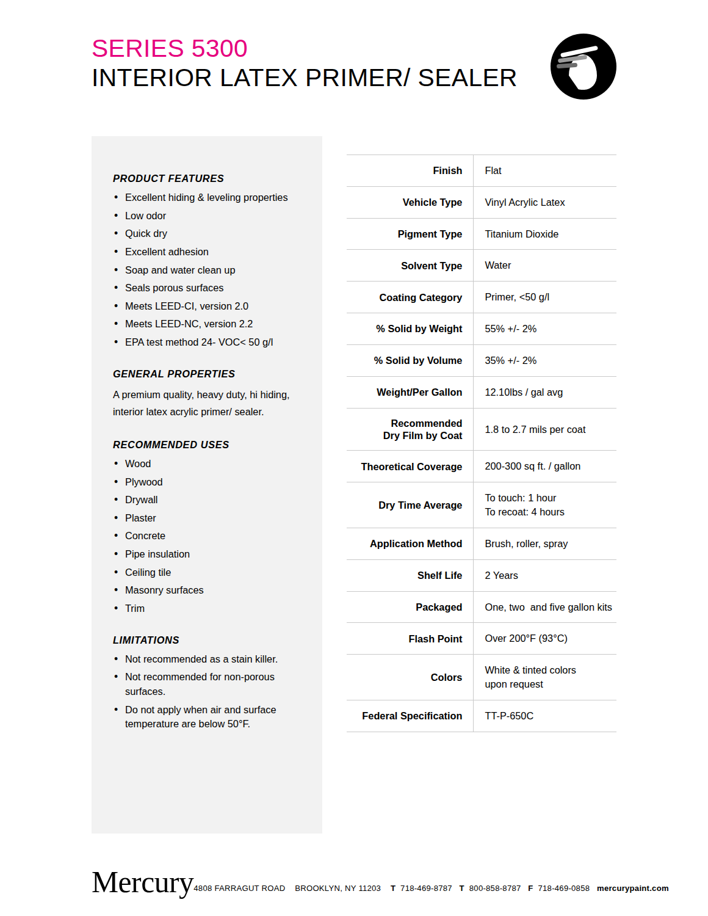SERIES 5300 INTERIOR LATEX PRIMER/ SEALER
Product Features
Excellent hiding & leveling properties
Low odor
Quick dry
Excellent adhesion
Soap and water clean up
Seals porous surfaces
Meets LEED-CI, version 2.0
Meets LEED-NC, version 2.2
EPA test method 24- VOC< 50 g/l
General Properties
A premium quality, heavy duty, hi hiding, interior latex acrylic primer/ sealer.
Recommended Uses
Wood
Plywood
Drywall
Plaster
Concrete
Pipe insulation
Ceiling tile
Masonry surfaces
Trim
Limitations
Not recommended as a stain killer.
Not recommended for non-porous surfaces.
Do not apply when air and surface temperature are below 50°F.
| Finish | Flat |
| Vehicle Type | Vinyl Acrylic Latex |
| Pigment Type | Titanium Dioxide |
| Solvent Type | Water |
| Coating Category | Primer, <50 g/l |
| % Solid by Weight | 55% +/- 2% |
| % Solid by Volume | 35% +/- 2% |
| Weight/Per Gallon | 12.10lbs / gal avg |
| Recommended Dry Film by Coat | 1.8 to 2.7 mils per coat |
| Theoretical Coverage | 200-300 sq ft. / gallon |
| Dry Time Average | To touch: 1 hour To recoat: 4 hours |
| Application Method | Brush, roller, spray |
| Shelf Life | 2 Years |
| Packaged | One, two and five gallon kits |
| Flash Point | Over 200°F (93°C) |
| Colors | White & tinted colors upon request |
| Federal Specification | TT-P-650C |
Mercury
4808 FARRAGUT ROAD BROOKLYN, NY 11203 T 718-469-8787 T 800-858-8787 F 718-469-0858 mercurypaint.com